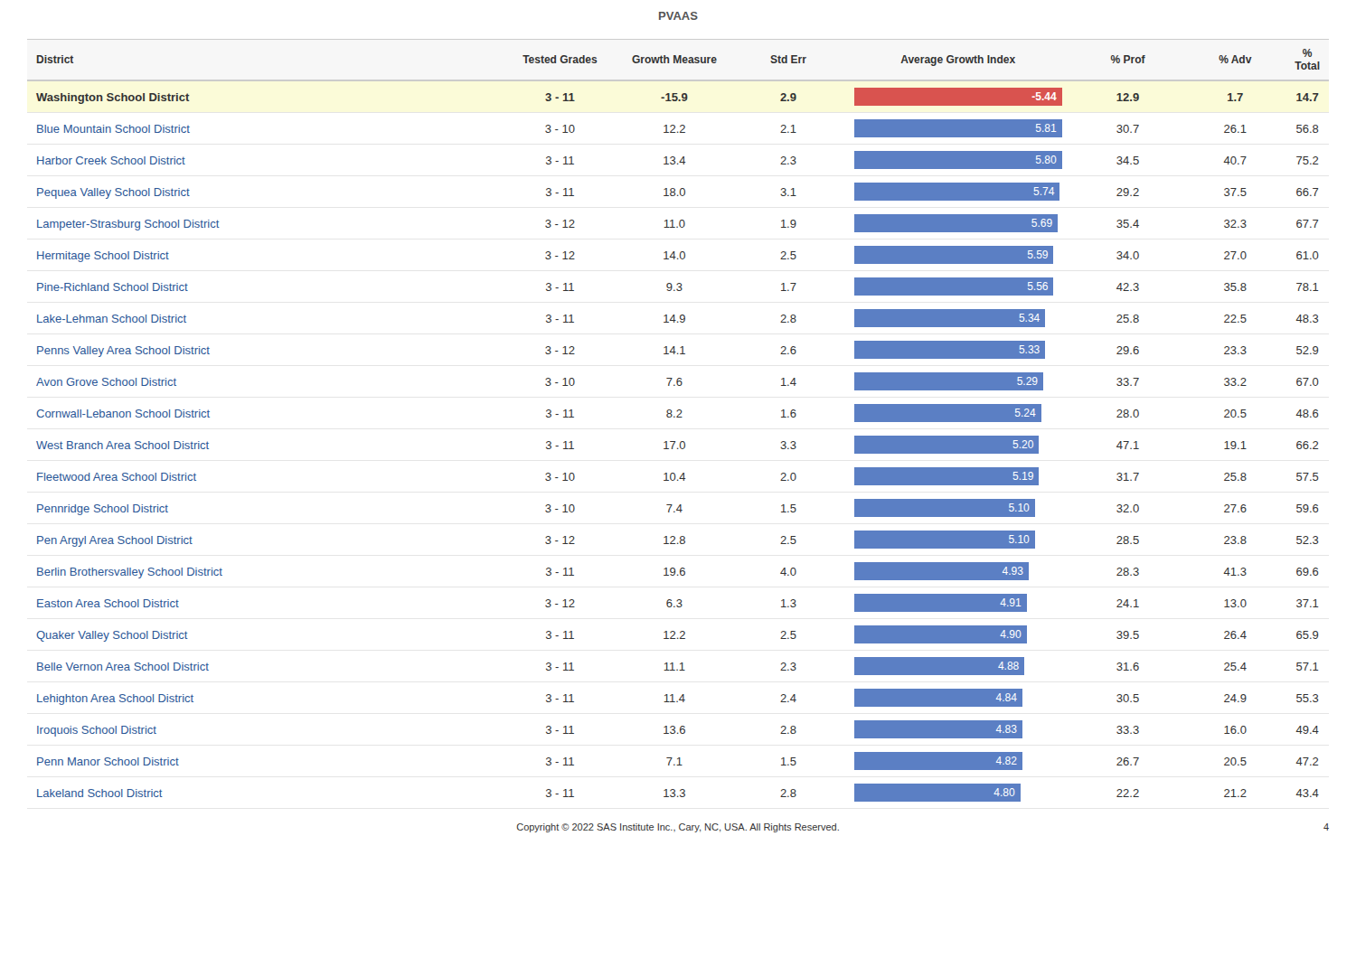PVAAS
| District | Tested Grades | Growth Measure | Std Err | Average Growth Index | % Prof | % Adv | % Total |
| --- | --- | --- | --- | --- | --- | --- | --- |
| Washington School District | 3 - 11 | -15.9 | 2.9 | -5.44 | 12.9 | 1.7 | 14.7 |
| Blue Mountain School District | 3 - 10 | 12.2 | 2.1 | 5.81 | 30.7 | 26.1 | 56.8 |
| Harbor Creek School District | 3 - 11 | 13.4 | 2.3 | 5.80 | 34.5 | 40.7 | 75.2 |
| Pequea Valley School District | 3 - 11 | 18.0 | 3.1 | 5.74 | 29.2 | 37.5 | 66.7 |
| Lampeter-Strasburg School District | 3 - 12 | 11.0 | 1.9 | 5.69 | 35.4 | 32.3 | 67.7 |
| Hermitage School District | 3 - 12 | 14.0 | 2.5 | 5.59 | 34.0 | 27.0 | 61.0 |
| Pine-Richland School District | 3 - 11 | 9.3 | 1.7 | 5.56 | 42.3 | 35.8 | 78.1 |
| Lake-Lehman School District | 3 - 11 | 14.9 | 2.8 | 5.34 | 25.8 | 22.5 | 48.3 |
| Penns Valley Area School District | 3 - 12 | 14.1 | 2.6 | 5.33 | 29.6 | 23.3 | 52.9 |
| Avon Grove School District | 3 - 10 | 7.6 | 1.4 | 5.29 | 33.7 | 33.2 | 67.0 |
| Cornwall-Lebanon School District | 3 - 11 | 8.2 | 1.6 | 5.24 | 28.0 | 20.5 | 48.6 |
| West Branch Area School District | 3 - 11 | 17.0 | 3.3 | 5.20 | 47.1 | 19.1 | 66.2 |
| Fleetwood Area School District | 3 - 10 | 10.4 | 2.0 | 5.19 | 31.7 | 25.8 | 57.5 |
| Pennridge School District | 3 - 10 | 7.4 | 1.5 | 5.10 | 32.0 | 27.6 | 59.6 |
| Pen Argyl Area School District | 3 - 12 | 12.8 | 2.5 | 5.10 | 28.5 | 23.8 | 52.3 |
| Berlin Brothersvalley School District | 3 - 11 | 19.6 | 4.0 | 4.93 | 28.3 | 41.3 | 69.6 |
| Easton Area School District | 3 - 12 | 6.3 | 1.3 | 4.91 | 24.1 | 13.0 | 37.1 |
| Quaker Valley School District | 3 - 11 | 12.2 | 2.5 | 4.90 | 39.5 | 26.4 | 65.9 |
| Belle Vernon Area School District | 3 - 11 | 11.1 | 2.3 | 4.88 | 31.6 | 25.4 | 57.1 |
| Lehighton Area School District | 3 - 11 | 11.4 | 2.4 | 4.84 | 30.5 | 24.9 | 55.3 |
| Iroquois School District | 3 - 11 | 13.6 | 2.8 | 4.83 | 33.3 | 16.0 | 49.4 |
| Penn Manor School District | 3 - 11 | 7.1 | 1.5 | 4.82 | 26.7 | 20.5 | 47.2 |
| Lakeland School District | 3 - 11 | 13.3 | 2.8 | 4.80 | 22.2 | 21.2 | 43.4 |
Copyright © 2022 SAS Institute Inc., Cary, NC, USA. All Rights Reserved. 4